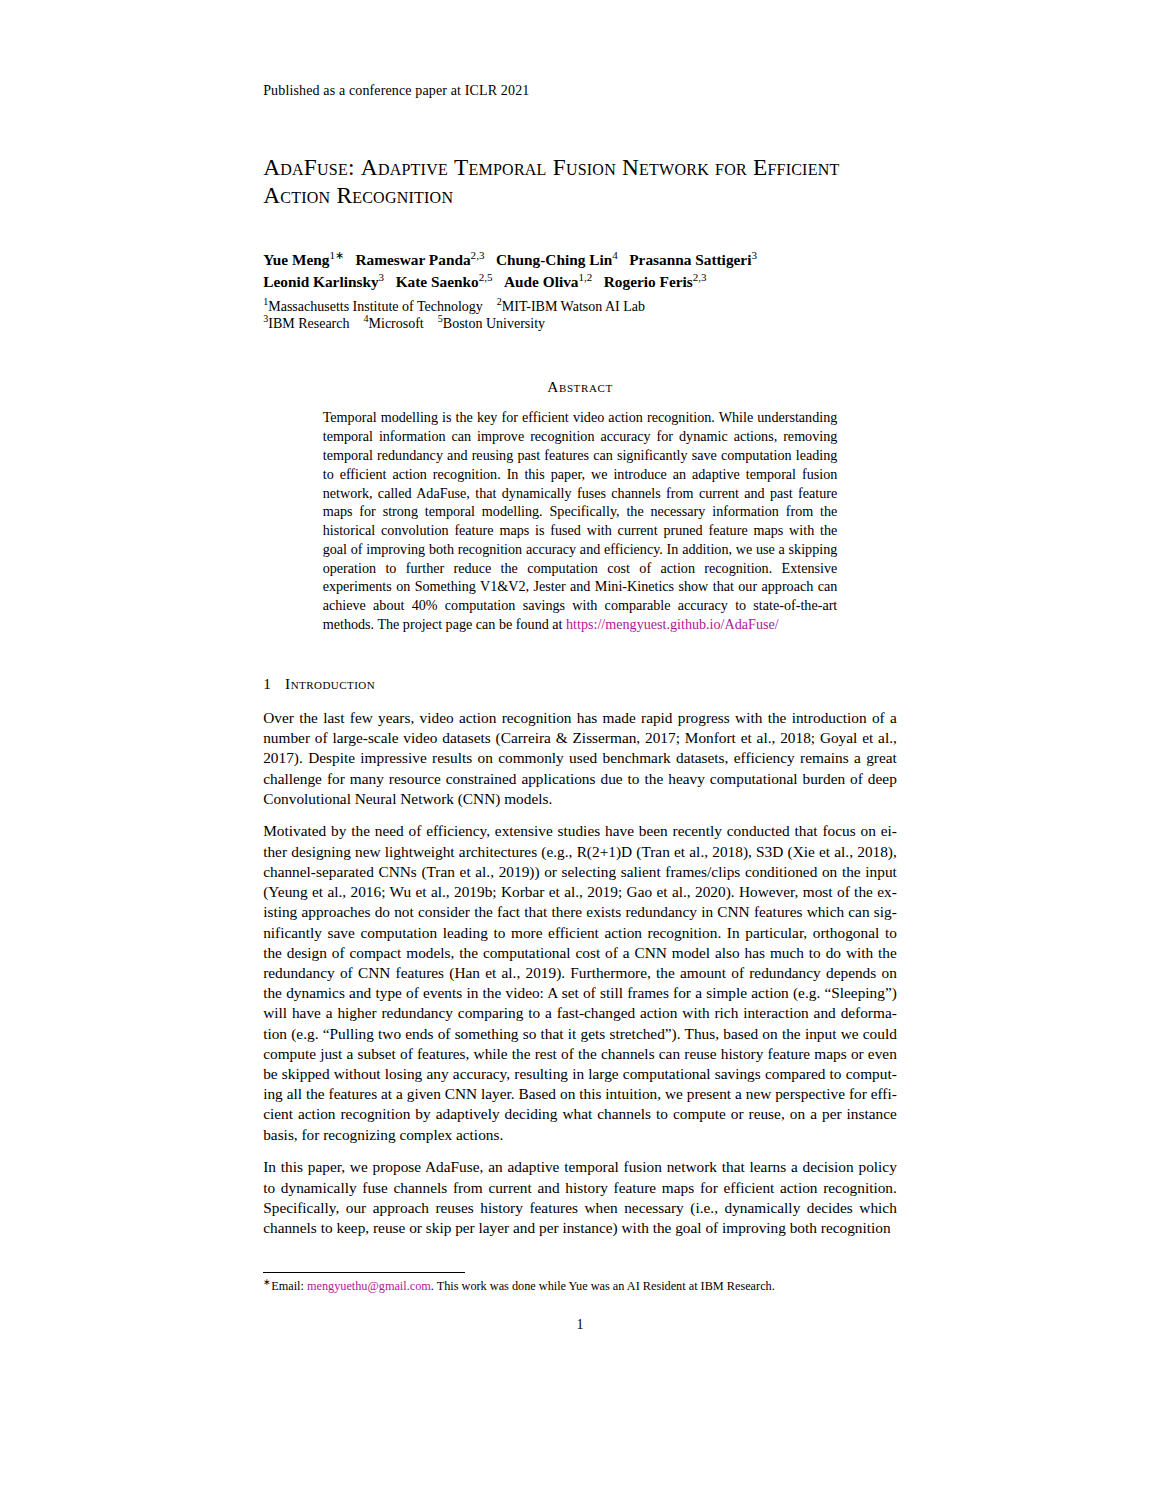Published as a conference paper at ICLR 2021
AdaFuse: Adaptive Temporal Fusion Network for Efficient Action Recognition
Yue Meng1∗ Rameswar Panda2,3 Chung-Ching Lin4 Prasanna Sattigeri3
Leonid Karlinsky3 Kate Saenko2,5 Aude Oliva1,2 Rogerio Feris2,3
1Massachusetts Institute of Technology 2MIT-IBM Watson AI Lab
3IBM Research 4Microsoft 5Boston University
Abstract
Temporal modelling is the key for efficient video action recognition. While understanding temporal information can improve recognition accuracy for dynamic actions, removing temporal redundancy and reusing past features can significantly save computation leading to efficient action recognition. In this paper, we introduce an adaptive temporal fusion network, called AdaFuse, that dynamically fuses channels from current and past feature maps for strong temporal modelling. Specifically, the necessary information from the historical convolution feature maps is fused with current pruned feature maps with the goal of improving both recognition accuracy and efficiency. In addition, we use a skipping operation to further reduce the computation cost of action recognition. Extensive experiments on Something V1&V2, Jester and Mini-Kinetics show that our approach can achieve about 40% computation savings with comparable accuracy to state-of-the-art methods. The project page can be found at https://mengyuest.github.io/AdaFuse/
1 Introduction
Over the last few years, video action recognition has made rapid progress with the introduction of a number of large-scale video datasets (Carreira & Zisserman, 2017; Monfort et al., 2018; Goyal et al., 2017). Despite impressive results on commonly used benchmark datasets, efficiency remains a great challenge for many resource constrained applications due to the heavy computational burden of deep Convolutional Neural Network (CNN) models.
Motivated by the need of efficiency, extensive studies have been recently conducted that focus on either designing new lightweight architectures (e.g., R(2+1)D (Tran et al., 2018), S3D (Xie et al., 2018), channel-separated CNNs (Tran et al., 2019)) or selecting salient frames/clips conditioned on the input (Yeung et al., 2016; Wu et al., 2019b; Korbar et al., 2019; Gao et al., 2020). However, most of the existing approaches do not consider the fact that there exists redundancy in CNN features which can significantly save computation leading to more efficient action recognition. In particular, orthogonal to the design of compact models, the computational cost of a CNN model also has much to do with the redundancy of CNN features (Han et al., 2019). Furthermore, the amount of redundancy depends on the dynamics and type of events in the video: A set of still frames for a simple action (e.g. “Sleeping”) will have a higher redundancy comparing to a fast-changed action with rich interaction and deformation (e.g. “Pulling two ends of something so that it gets stretched”). Thus, based on the input we could compute just a subset of features, while the rest of the channels can reuse history feature maps or even be skipped without losing any accuracy, resulting in large computational savings compared to computing all the features at a given CNN layer. Based on this intuition, we present a new perspective for efficient action recognition by adaptively deciding what channels to compute or reuse, on a per instance basis, for recognizing complex actions.
In this paper, we propose AdaFuse, an adaptive temporal fusion network that learns a decision policy to dynamically fuse channels from current and history feature maps for efficient action recognition. Specifically, our approach reuses history features when necessary (i.e., dynamically decides which channels to keep, reuse or skip per layer and per instance) with the goal of improving both recognition
∗Email: mengyuethu@gmail.com. This work was done while Yue was an AI Resident at IBM Research.
1